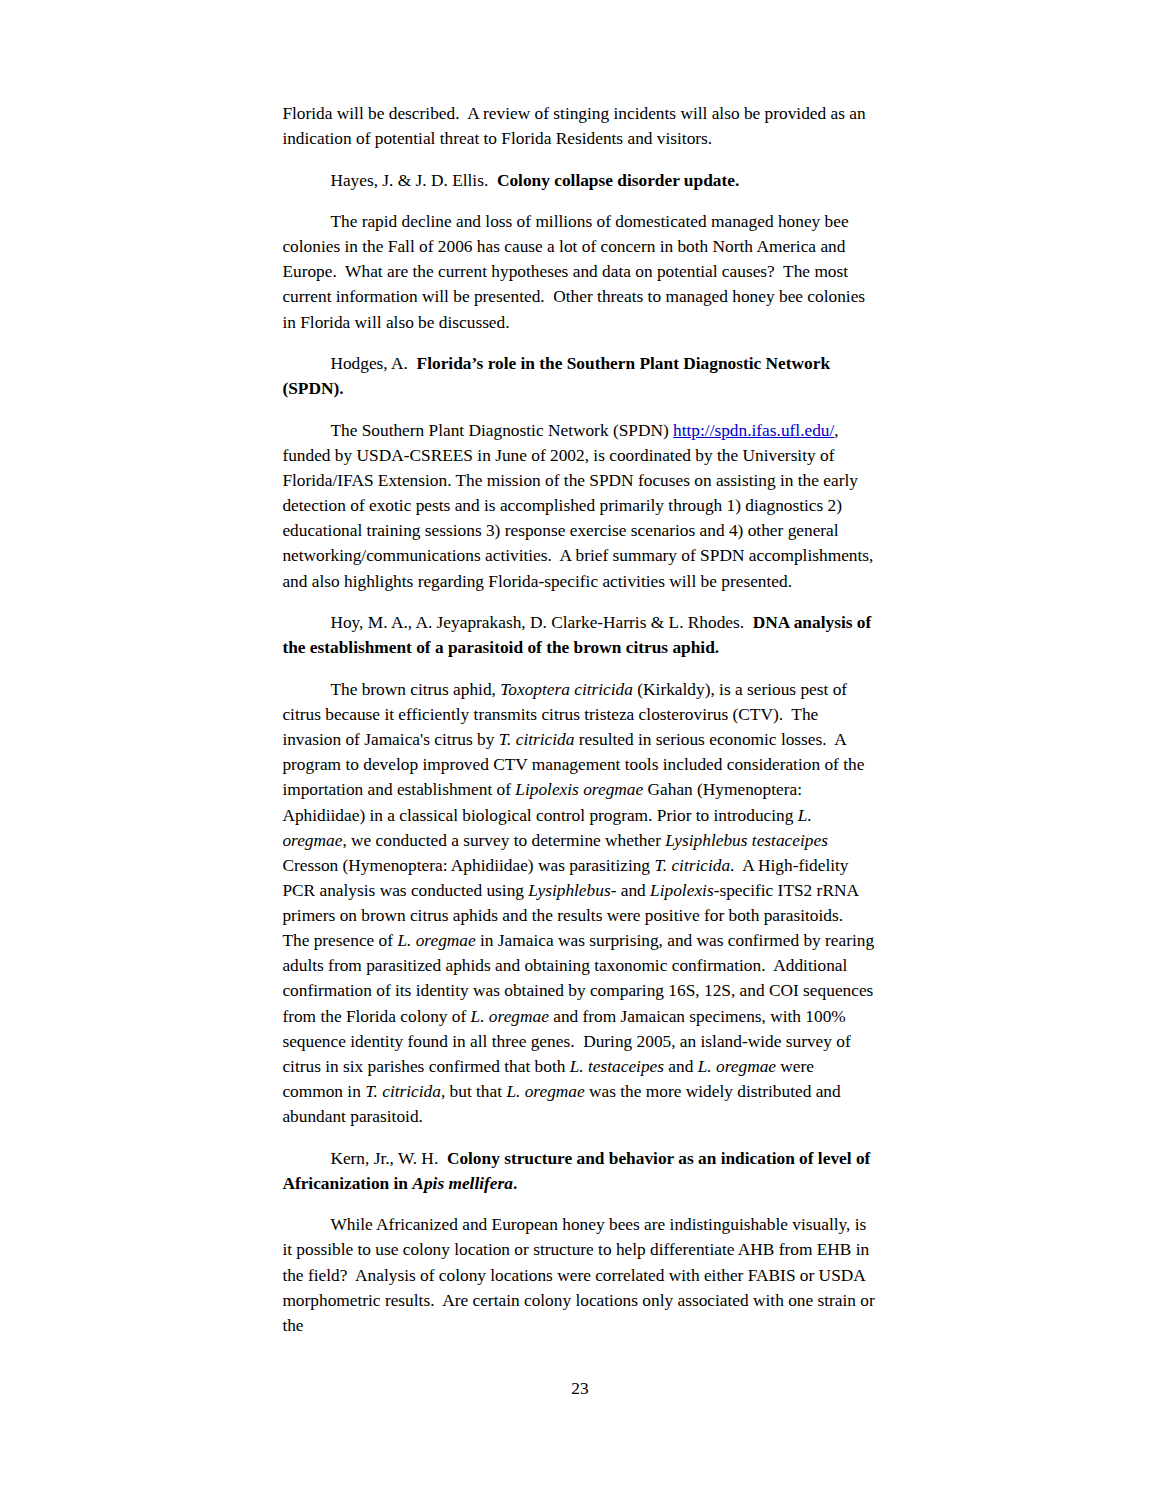Florida will be described. A review of stinging incidents will also be provided as an indication of potential threat to Florida Residents and visitors.
Hayes, J. & J. D. Ellis. Colony collapse disorder update.
The rapid decline and loss of millions of domesticated managed honey bee colonies in the Fall of 2006 has cause a lot of concern in both North America and Europe. What are the current hypotheses and data on potential causes? The most current information will be presented. Other threats to managed honey bee colonies in Florida will also be discussed.
Hodges, A. Florida’s role in the Southern Plant Diagnostic Network (SPDN).
The Southern Plant Diagnostic Network (SPDN) http://spdn.ifas.ufl.edu/, funded by USDA-CSREES in June of 2002, is coordinated by the University of Florida/IFAS Extension. The mission of the SPDN focuses on assisting in the early detection of exotic pests and is accomplished primarily through 1) diagnostics 2) educational training sessions 3) response exercise scenarios and 4) other general networking/communications activities. A brief summary of SPDN accomplishments, and also highlights regarding Florida-specific activities will be presented.
Hoy, M. A., A. Jeyaprakash, D. Clarke-Harris & L. Rhodes. DNA analysis of the establishment of a parasitoid of the brown citrus aphid.
The brown citrus aphid, Toxoptera citricida (Kirkaldy), is a serious pest of citrus because it efficiently transmits citrus tristeza closterovirus (CTV). The invasion of Jamaica's citrus by T. citricida resulted in serious economic losses. A program to develop improved CTV management tools included consideration of the importation and establishment of Lipolexis oregmae Gahan (Hymenoptera: Aphidiidae) in a classical biological control program. Prior to introducing L. oregmae, we conducted a survey to determine whether Lysiphlebus testaceipes Cresson (Hymenoptera: Aphidiidae) was parasitizing T. citricida. A High-fidelity PCR analysis was conducted using Lysiphlebus- and Lipolexis-specific ITS2 rRNA primers on brown citrus aphids and the results were positive for both parasitoids. The presence of L. oregmae in Jamaica was surprising, and was confirmed by rearing adults from parasitized aphids and obtaining taxonomic confirmation. Additional confirmation of its identity was obtained by comparing 16S, 12S, and COI sequences from the Florida colony of L. oregmae and from Jamaican specimens, with 100% sequence identity found in all three genes. During 2005, an island-wide survey of citrus in six parishes confirmed that both L. testaceipes and L. oregmae were common in T. citricida, but that L. oregmae was the more widely distributed and abundant parasitoid.
Kern, Jr., W. H. Colony structure and behavior as an indication of level of Africanization in Apis mellifera.
While Africanized and European honey bees are indistinguishable visually, is it possible to use colony location or structure to help differentiate AHB from EHB in the field? Analysis of colony locations were correlated with either FABIS or USDA morphometric results. Are certain colony locations only associated with one strain or the
23